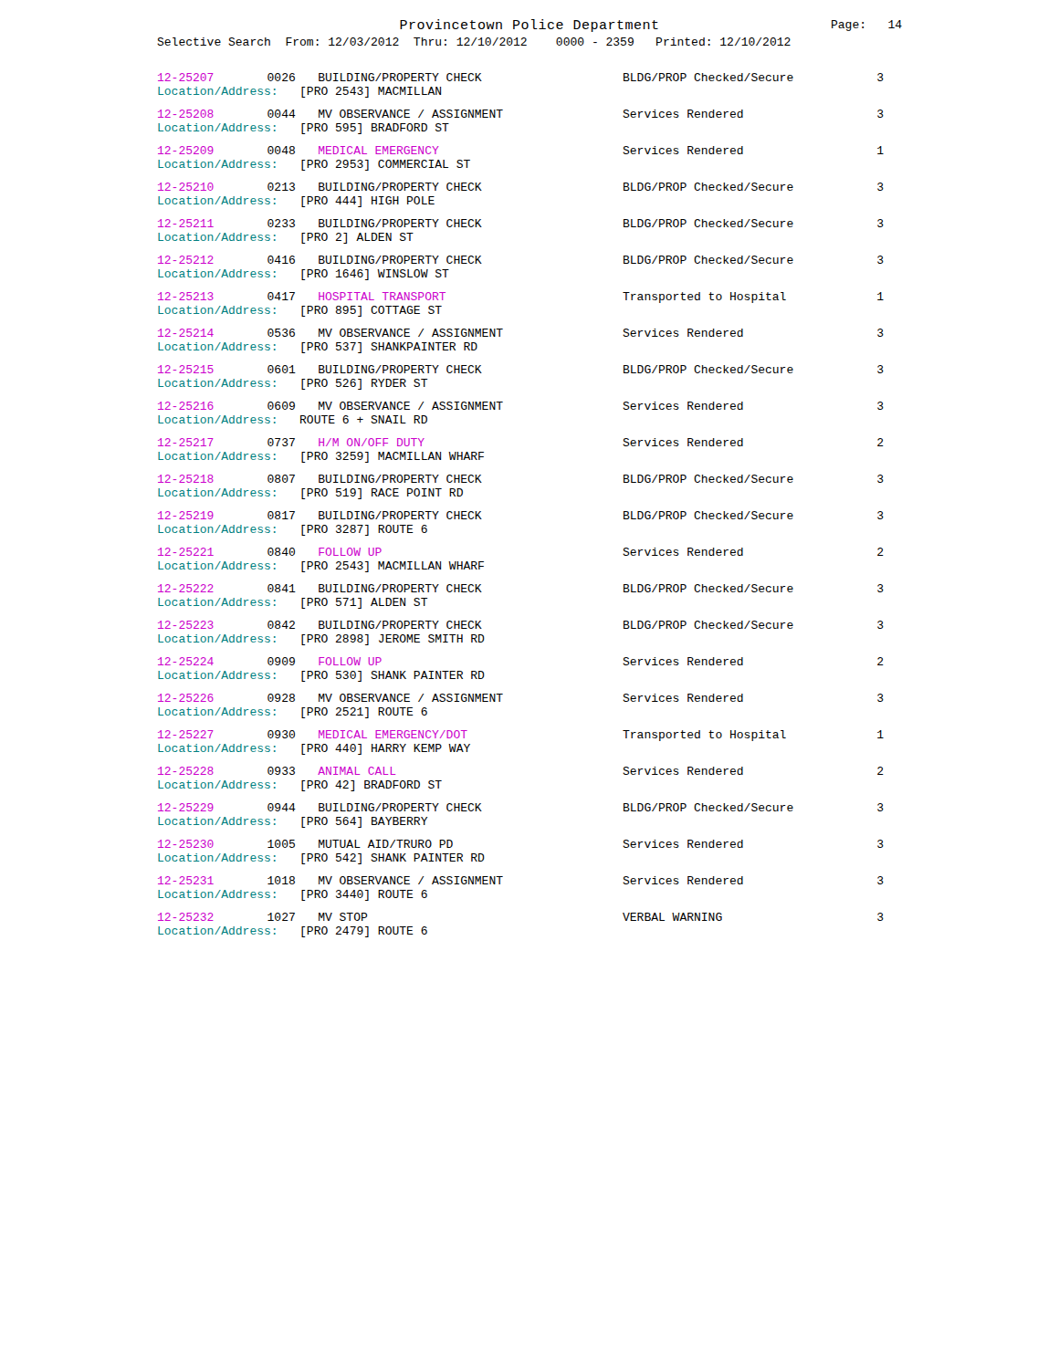Page: 14
Provincetown Police Department
Selective Search From: 12/03/2012 Thru: 12/10/2012 0000 - 2359 Printed: 12/10/2012
| 12-25207 | 0026 | BUILDING/PROPERTY CHECK | BLDG/PROP Checked/Secure | 3 |
| Location/Address: [PRO 2543] MACMILLAN |
| 12-25208 | 0044 | MV OBSERVANCE / ASSIGNMENT | Services Rendered | 3 |
| Location/Address: [PRO 595] BRADFORD ST |
| 12-25209 | 0048 | MEDICAL EMERGENCY | Services Rendered | 1 |
| Location/Address: [PRO 2953] COMMERCIAL ST |
| 12-25210 | 0213 | BUILDING/PROPERTY CHECK | BLDG/PROP Checked/Secure | 3 |
| Location/Address: [PRO 444] HIGH POLE |
| 12-25211 | 0233 | BUILDING/PROPERTY CHECK | BLDG/PROP Checked/Secure | 3 |
| Location/Address: [PRO 2] ALDEN ST |
| 12-25212 | 0416 | BUILDING/PROPERTY CHECK | BLDG/PROP Checked/Secure | 3 |
| Location/Address: [PRO 1646] WINSLOW ST |
| 12-25213 | 0417 | HOSPITAL TRANSPORT | Transported to Hospital | 1 |
| Location/Address: [PRO 895] COTTAGE ST |
| 12-25214 | 0536 | MV OBSERVANCE / ASSIGNMENT | Services Rendered | 3 |
| Location/Address: [PRO 537] SHANKPAINTER RD |
| 12-25215 | 0601 | BUILDING/PROPERTY CHECK | BLDG/PROP Checked/Secure | 3 |
| Location/Address: [PRO 526] RYDER ST |
| 12-25216 | 0609 | MV OBSERVANCE / ASSIGNMENT | Services Rendered | 3 |
| Location/Address: ROUTE 6 + SNAIL RD |
| 12-25217 | 0737 | H/M ON/OFF DUTY | Services Rendered | 2 |
| Location/Address: [PRO 3259] MACMILLAN WHARF |
| 12-25218 | 0807 | BUILDING/PROPERTY CHECK | BLDG/PROP Checked/Secure | 3 |
| Location/Address: [PRO 519] RACE POINT RD |
| 12-25219 | 0817 | BUILDING/PROPERTY CHECK | BLDG/PROP Checked/Secure | 3 |
| Location/Address: [PRO 3287] ROUTE 6 |
| 12-25221 | 0840 | FOLLOW UP | Services Rendered | 2 |
| Location/Address: [PRO 2543] MACMILLAN WHARF |
| 12-25222 | 0841 | BUILDING/PROPERTY CHECK | BLDG/PROP Checked/Secure | 3 |
| Location/Address: [PRO 571] ALDEN ST |
| 12-25223 | 0842 | BUILDING/PROPERTY CHECK | BLDG/PROP Checked/Secure | 3 |
| Location/Address: [PRO 2898] JEROME SMITH RD |
| 12-25224 | 0909 | FOLLOW UP | Services Rendered | 2 |
| Location/Address: [PRO 530] SHANK PAINTER RD |
| 12-25226 | 0928 | MV OBSERVANCE / ASSIGNMENT | Services Rendered | 3 |
| Location/Address: [PRO 2521] ROUTE 6 |
| 12-25227 | 0930 | MEDICAL EMERGENCY/DOT | Transported to Hospital | 1 |
| Location/Address: [PRO 440] HARRY KEMP WAY |
| 12-25228 | 0933 | ANIMAL CALL | Services Rendered | 2 |
| Location/Address: [PRO 42] BRADFORD ST |
| 12-25229 | 0944 | BUILDING/PROPERTY CHECK | BLDG/PROP Checked/Secure | 3 |
| Location/Address: [PRO 564] BAYBERRY |
| 12-25230 | 1005 | MUTUAL AID/TRURO PD | Services Rendered | 3 |
| Location/Address: [PRO 542] SHANK PAINTER RD |
| 12-25231 | 1018 | MV OBSERVANCE / ASSIGNMENT | Services Rendered | 3 |
| Location/Address: [PRO 3440] ROUTE 6 |
| 12-25232 | 1027 | MV STOP | VERBAL WARNING | 3 |
| Location/Address: [PRO 2479] ROUTE 6 |